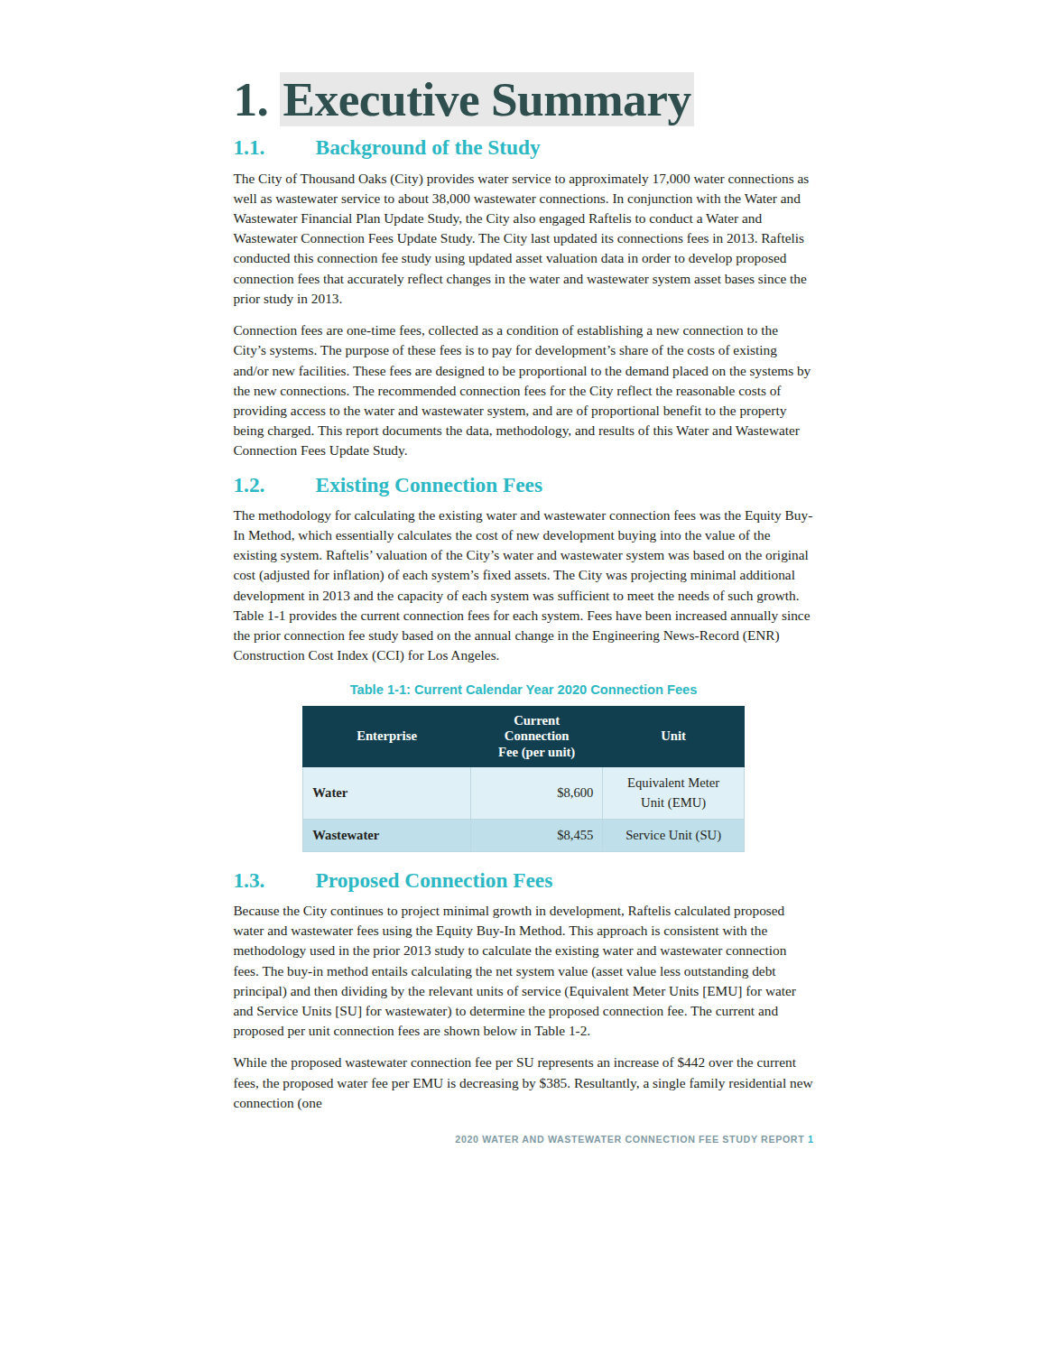1. Executive Summary
1.1. Background of the Study
The City of Thousand Oaks (City) provides water service to approximately 17,000 water connections as well as wastewater service to about 38,000 wastewater connections. In conjunction with the Water and Wastewater Financial Plan Update Study, the City also engaged Raftelis to conduct a Water and Wastewater Connection Fees Update Study. The City last updated its connections fees in 2013. Raftelis conducted this connection fee study using updated asset valuation data in order to develop proposed connection fees that accurately reflect changes in the water and wastewater system asset bases since the prior study in 2013.
Connection fees are one-time fees, collected as a condition of establishing a new connection to the City’s systems. The purpose of these fees is to pay for development’s share of the costs of existing and/or new facilities. These fees are designed to be proportional to the demand placed on the systems by the new connections. The recommended connection fees for the City reflect the reasonable costs of providing access to the water and wastewater system, and are of proportional benefit to the property being charged. This report documents the data, methodology, and results of this Water and Wastewater Connection Fees Update Study.
1.2. Existing Connection Fees
The methodology for calculating the existing water and wastewater connection fees was the Equity Buy-In Method, which essentially calculates the cost of new development buying into the value of the existing system. Raftelis’ valuation of the City’s water and wastewater system was based on the original cost (adjusted for inflation) of each system’s fixed assets. The City was projecting minimal additional development in 2013 and the capacity of each system was sufficient to meet the needs of such growth. Table 1-1 provides the current connection fees for each system. Fees have been increased annually since the prior connection fee study based on the annual change in the Engineering News-Record (ENR) Construction Cost Index (CCI) for Los Angeles.
Table 1-1: Current Calendar Year 2020 Connection Fees
| Enterprise | Current Connection Fee (per unit) | Unit |
| --- | --- | --- |
| Water | $8,600 | Equivalent Meter Unit (EMU) |
| Wastewater | $8,455 | Service Unit (SU) |
1.3. Proposed Connection Fees
Because the City continues to project minimal growth in development, Raftelis calculated proposed water and wastewater fees using the Equity Buy-In Method. This approach is consistent with the methodology used in the prior 2013 study to calculate the existing water and wastewater connection fees. The buy-in method entails calculating the net system value (asset value less outstanding debt principal) and then dividing by the relevant units of service (Equivalent Meter Units [EMU] for water and Service Units [SU] for wastewater) to determine the proposed connection fee. The current and proposed per unit connection fees are shown below in Table 1-2.
While the proposed wastewater connection fee per SU represents an increase of $442 over the current fees, the proposed water fee per EMU is decreasing by $385. Resultantly, a single family residential new connection (one
2020 WATER AND WASTEWATER CONNECTION FEE STUDY REPORT1